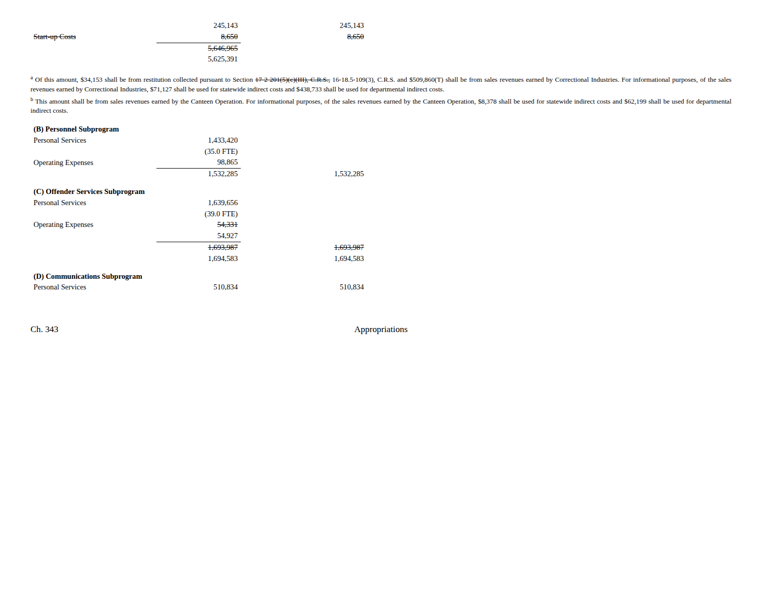| | 245,143 | | 245,143 | |
| Start-up Costs | 8,650 | | 8,650 | |
| | 5,646,965 | | | |
| | 5,625,391 | | | |
a Of this amount, $34,153 shall be from restitution collected pursuant to Section 17-2-201(5)(c)(III), C.R.S., 16-18.5-109(3), C.R.S. and $509,860(T) shall be from sales revenues earned by Correctional Industries. For informational purposes, of the sales revenues earned by Correctional Industries, $71,127 shall be used for statewide indirect costs and $438,733 shall be used for departmental indirect costs.
b This amount shall be from sales revenues earned by the Canteen Operation. For informational purposes, of the sales revenues earned by the Canteen Operation, $8,378 shall be used for statewide indirect costs and $62,199 shall be used for departmental indirect costs.
| (B) Personnel Subprogram |
| Personal Services | 1,433,420 | | | |
| | (35.0 FTE) | | | |
| Operating Expenses | 98,865 | | | |
| | 1,532,285 | | 1,532,285 | |
| (C) Offender Services Subprogram |
| Personal Services | 1,639,656 | | | |
| | (39.0 FTE) | | | |
| Operating Expenses | 54,331 | | | |
| | 54,927 | | | |
| | 1,693,987 | | 1,693,987 | |
| | 1,694,583 | | 1,694,583 | |
| (D) Communications Subprogram |
| Personal Services | 510,834 | | 510,834 | |
Ch. 343 Appropriations